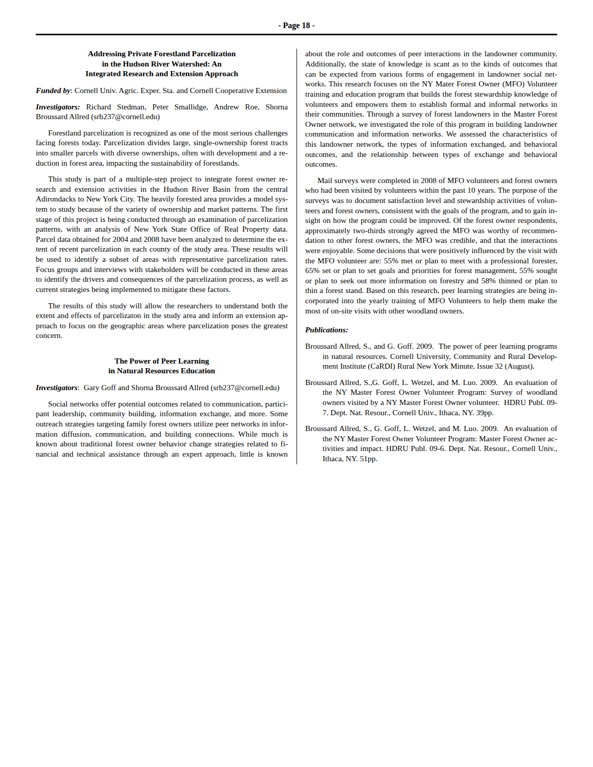- Page 18 -
Addressing Private Forestland Parcelization
in the Hudson River Watershed: An
Integrated Research and Extension Approach
Funded by: Cornell Univ. Agric. Exper. Sta. and Cornell Cooperative Extension
Investigators: Richard Stedman, Peter Smallidge, Andrew Roe, Shorna Broussard Allred (srb237@cornell.edu)
Forestland parcelization is recognized as one of the most serious challenges facing forests today. Parcelization divides large, single-ownership forest tracts into smaller parcels with diverse ownerships, often with development and a reduction in forest area, impacting the sustainability of forestlands.
This study is part of a multiple-step project to integrate forest owner research and extension activities in the Hudson River Basin from the central Adirondacks to New York City. The heavily forested area provides a model system to study because of the variety of ownership and market patterns. The first stage of this project is being conducted through an examination of parcelization patterns, with an analysis of New York State Office of Real Property data. Parcel data obtained for 2004 and 2008 have been analyzed to determine the extent of recent parcelization in each county of the study area. These results will be used to identify a subset of areas with representative parcelization rates. Focus groups and interviews with stakeholders will be conducted in these areas to identify the drivers and consequences of the parcelization process, as well as current strategies being implemented to mitigate these factors.
The results of this study will allow the researchers to understand both the extent and effects of parcelizaton in the study area and inform an extension approach to focus on the geographic areas where parcelization poses the greatest concern.
The Power of Peer Learning
in Natural Resources Education
Investigators: Gary Goff and Shorna Broussard Allred (srb237@cornell.edu)
Social networks offer potential outcomes related to communication, participant leadership, community building, information exchange, and more. Some outr­each strategies targeting family forest owners utilize peer networks in information diffusion, communication, and building connections. While much is known about traditional forest owner behavior change strategies related to financial and technical assistance through an expert approach, little is known about the role and outcomes of peer interactions in the landowner community. Additionally, the state of knowledge is scant as to the kinds of outcomes that can be expected from various forms of engagement in landowner social networks. This research focuses on the NY Mater Forest Owner (MFO) Volunteer training and education program that builds the forest stewardship knowledge of volunteers and empowers them to establish formal and informal networks in their communities. Through a survey of forest landowners in the Master Forest Owner network, we investigated the role of this program in building landowner communication and information networks. We assessed the characteristics of this landowner network, the types of information exchanged, and behavioral outcomes, and the relationship between types of exchange and behavioral outcomes.
Mail surveys were completed in 2008 of MFO volunteers and forest owners who had been visited by volunteers within the past 10 years. The purpose of the surveys was to document satisfaction level and stewardship activities of volunteers and forest owners, consistent with the goals of the program, and to gain insight on how the program could be improved. Of the forest owner respondents, approximately two-thirds strongly agreed the MFO was worthy of recommendation to other forest owners, the MFO was credible, and that the interactions were enjoyable. Some decisions that were positively influenced by the visit with the MFO volunteer are: 55% met or plan to meet with a professional forester, 65% set or plan to set goals and priorities for forest management, 55% sought or plan to seek out more information on forestry and 58% thinned or plan to thin a forest stand. Based on this research, peer learning strategies are being incorporated into the yearly training of MFO Volunteers to help them make the most of on-site visits with other woodland owners.
Publications:
Broussard Allred, S., and G. Goff. 2009. The power of peer learning programs in natural resources. Cornell University, Community and Rural De­velopment Institute (CaRDI) Rural New York Minute, Issue 32 (August).
Broussard Allred, S.,G. Goff, L. Wetzel, and M. Luo. 2009. An evaluation of the NY Master Forest Owner Volunteer Program: Survey of woodland owners visited by a NY Master Forest Owner volunteer. HDRU Publ. 09-7. Dept. Nat. Resour., Cornell Univ., Ithaca, NY. 39pp.
Broussard Allred, S., G. Goff, L. Wetzel, and M. Luo. 2009. An evaluation of the NY Master Forest Owner Volunteer Program: Master Forest Owner activities and impact. HDRU Publ. 09-6. Dept. Nat. Resour., Cornell Univ., Ithaca, NY. 51pp.